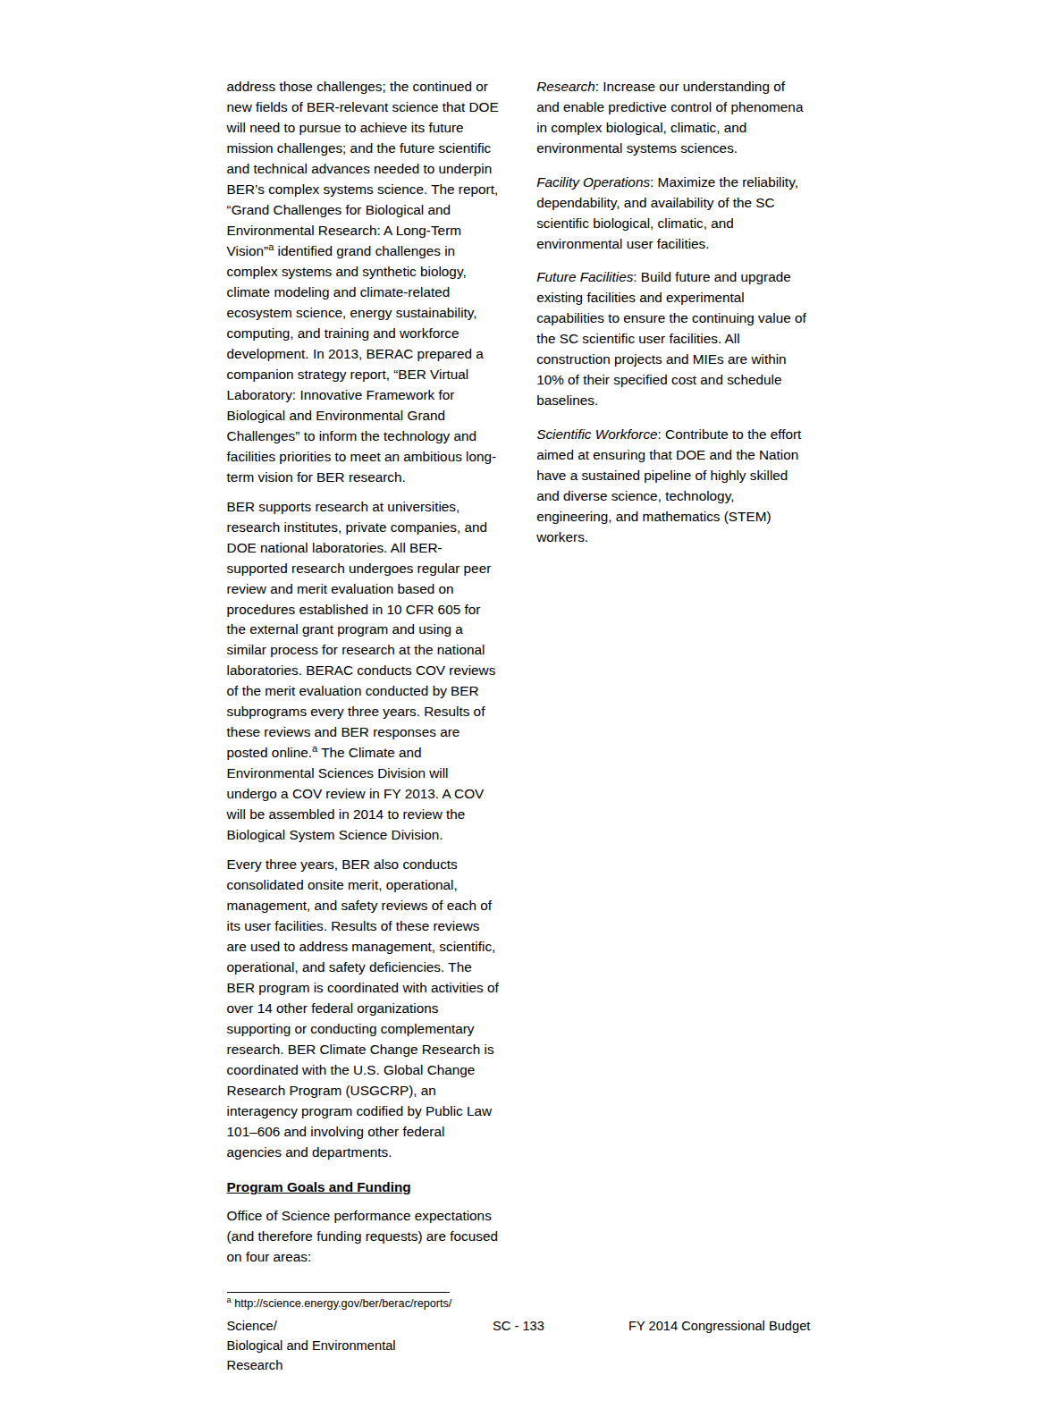address those challenges; the continued or new fields of BER-relevant science that DOE will need to pursue to achieve its future mission challenges; and the future scientific and technical advances needed to underpin BER’s complex systems science. The report, “Grand Challenges for Biological and Environmental Research: A Long-Term Vision”a identified grand challenges in complex systems and synthetic biology, climate modeling and climate-related ecosystem science, energy sustainability, computing, and training and workforce development. In 2013, BERAC prepared a companion strategy report, “BER Virtual Laboratory: Innovative Framework for Biological and Environmental Grand Challenges” to inform the technology and facilities priorities to meet an ambitious long-term vision for BER research.
BER supports research at universities, research institutes, private companies, and DOE national laboratories. All BER-supported research undergoes regular peer review and merit evaluation based on procedures established in 10 CFR 605 for the external grant program and using a similar process for research at the national laboratories. BERAC conducts COV reviews of the merit evaluation conducted by BER subprograms every three years. Results of these reviews and BER responses are posted online.a The Climate and Environmental Sciences Division will undergo a COV review in FY 2013. A COV will be assembled in 2014 to review the Biological System Science Division.
Every three years, BER also conducts consolidated onsite merit, operational, management, and safety reviews of each of its user facilities. Results of these reviews are used to address management, scientific, operational, and safety deficiencies. The BER program is coordinated with activities of over 14 other federal organizations supporting or conducting complementary research. BER Climate Change Research is coordinated with the U.S. Global Change Research Program (USGCRP), an interagency program codified by Public Law 101–606 and involving other federal agencies and departments.
Program Goals and Funding
Office of Science performance expectations (and therefore funding requests) are focused on four areas:
Research: Increase our understanding of and enable predictive control of phenomena in complex biological, climatic, and environmental systems sciences.
Facility Operations: Maximize the reliability, dependability, and availability of the SC scientific biological, climatic, and environmental user facilities.
Future Facilities: Build future and upgrade existing facilities and experimental capabilities to ensure the continuing value of the SC scientific user facilities. All construction projects and MIEs are within 10% of their specified cost and schedule baselines.
Scientific Workforce: Contribute to the effort aimed at ensuring that DOE and the Nation have a sustained pipeline of highly skilled and diverse science, technology, engineering, and mathematics (STEM) workers.
a http://science.energy.gov/ber/berac/reports/
Science/
Biological and Environmental Research
SC - 133
FY 2014 Congressional Budget